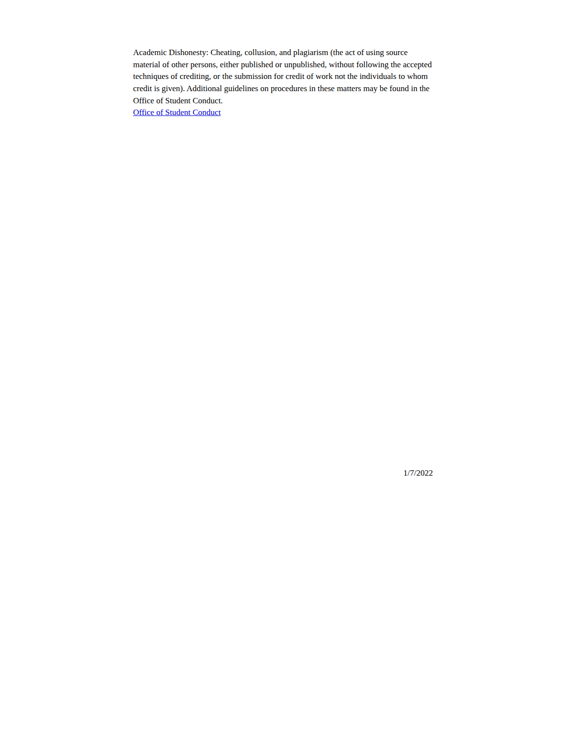Academic Dishonesty: Cheating, collusion, and plagiarism (the act of using source material of other persons, either published or unpublished, without following the accepted techniques of crediting, or the submission for credit of work not the individuals to whom credit is given). Additional guidelines on procedures in these matters may be found in the Office of Student Conduct.
Office of Student Conduct
1/7/2022